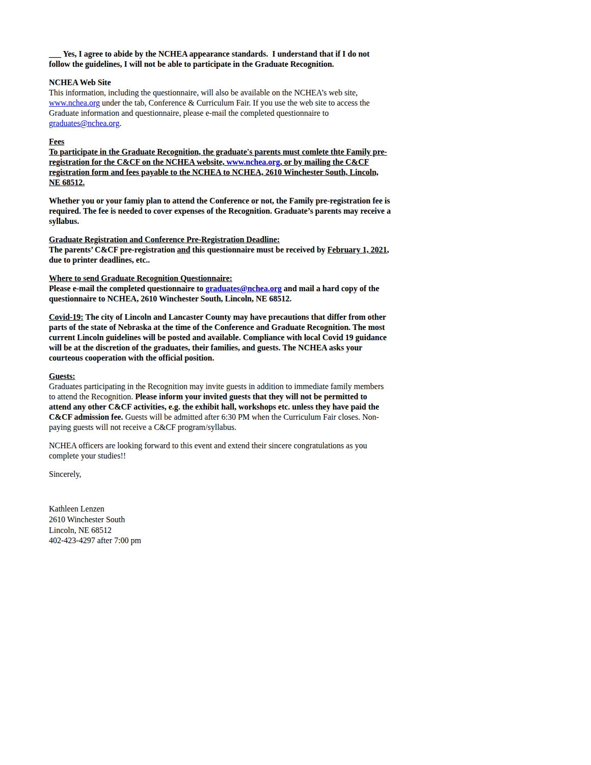___ Yes, I agree to abide by the NCHEA appearance standards. I understand that if I do not follow the guidelines, I will not be able to participate in the Graduate Recognition.
NCHEA Web Site
This information, including the questionnaire, will also be available on the NCHEA’s web site, www.nchea.org under the tab, Conference & Curriculum Fair. If you use the web site to access the Graduate information and questionnaire, please e-mail the completed questionnaire to graduates@nchea.org.
Fees
To participate in the Graduate Recognition, the graduate's parents must comlete thte Family pre-registration for the C&CF on the NCHEA website, www.nchea.org, or by mailing the C&CF registration form and fees payable to the NCHEA to NCHEA, 2610 Winchester South, Lincoln, NE 68512.
Whether you or your famiy plan to attend the Conference or not, the Family pre-registration fee is required. The fee is needed to cover expenses of the Recognition. Graduate’s parents may receive a syllabus.
Graduate Registration and Conference Pre-Registration Deadline:
The parents’ C&CF pre-registration and this questionnaire must be received by February 1, 2021, due to printer deadlines, etc..
Where to send Graduate Recognition Questionnaire:
Please e-mail the completed questionnaire to graduates@nchea.org and mail a hard copy of the questionnaire to NCHEA, 2610 Winchester South, Lincoln, NE 68512.
Covid-19: The city of Lincoln and Lancaster County may have precautions that differ from other parts of the state of Nebraska at the time of the Conference and Graduate Recognition. The most current Lincoln guidelines will be posted and available. Compliance with local Covid 19 guidance will be at the discretion of the graduates, their families, and guests. The NCHEA asks your courteous cooperation with the official position.
Guests:
Graduates participating in the Recognition may invite guests in addition to immediate family members to attend the Recognition. Please inform your invited guests that they will not be permitted to attend any other C&CF activities, e.g. the exhibit hall, workshops etc. unless they have paid the C&CF admission fee. Guests will be admitted after 6:30 PM when the Curriculum Fair closes. Non-paying guests will not receive a C&CF program/syllabus.
NCHEA officers are looking forward to this event and extend their sincere congratulations as you complete your studies!!
Sincerely,
Kathleen Lenzen
2610 Winchester South
Lincoln, NE 68512
402-423-4297 after 7:00 pm